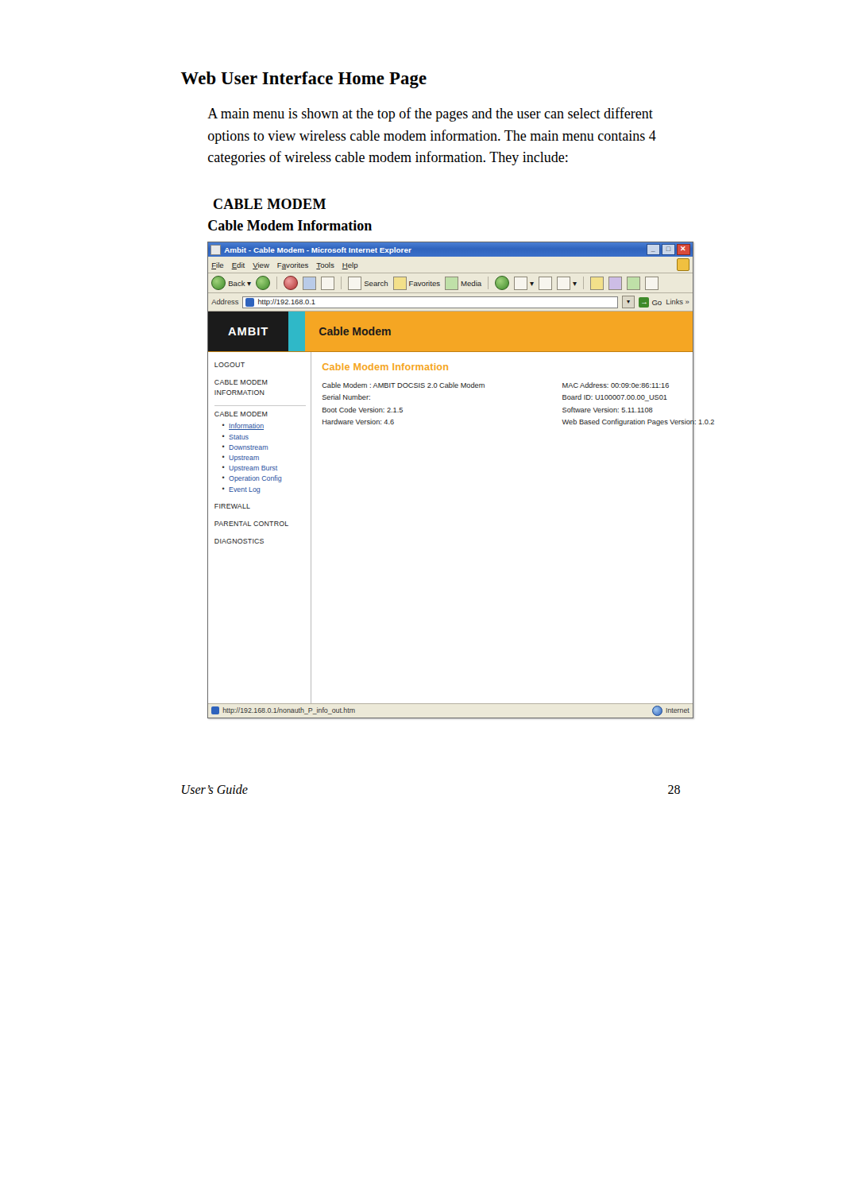Web User Interface Home Page
A main menu is shown at the top of the pages and the user can select different options to view wireless cable modem information. The main menu contains 4 categories of wireless cable modem information. They include:
CABLE MODEM
Cable Modem Information
Ambit - Cable Modem - Microsoft Internet Explorer _□✕
File Edit View Favorites Tools Help
Back ▾ Search Favorites Media ▾ ▾
Address http://192.168.0.1 ▾ →Go Links »
AMBIT
Cable Modem
LOGOUT
CABLE MODEM
INFORMATION
CABLE MODEM
Information
Status
Downstream
Upstream
Upstream Burst
Operation Config
Event Log
FIREWALL
PARENTAL CONTROL
DIAGNOSTICS
Cable Modem Information
Cable Modem : AMBIT DOCSIS 2.0 Cable Modem
MAC Address: 00:09:0e:86:11:16
Serial Number:
Board ID: U100007.00.00_US01
Boot Code Version: 2.1.5
Software Version: 5.11.1108
Hardware Version: 4.6
Web Based Configuration Pages Version: 1.0.2
http://192.168.0.1/nonauth_P_info_out.htm Internet
User’s Guide 28